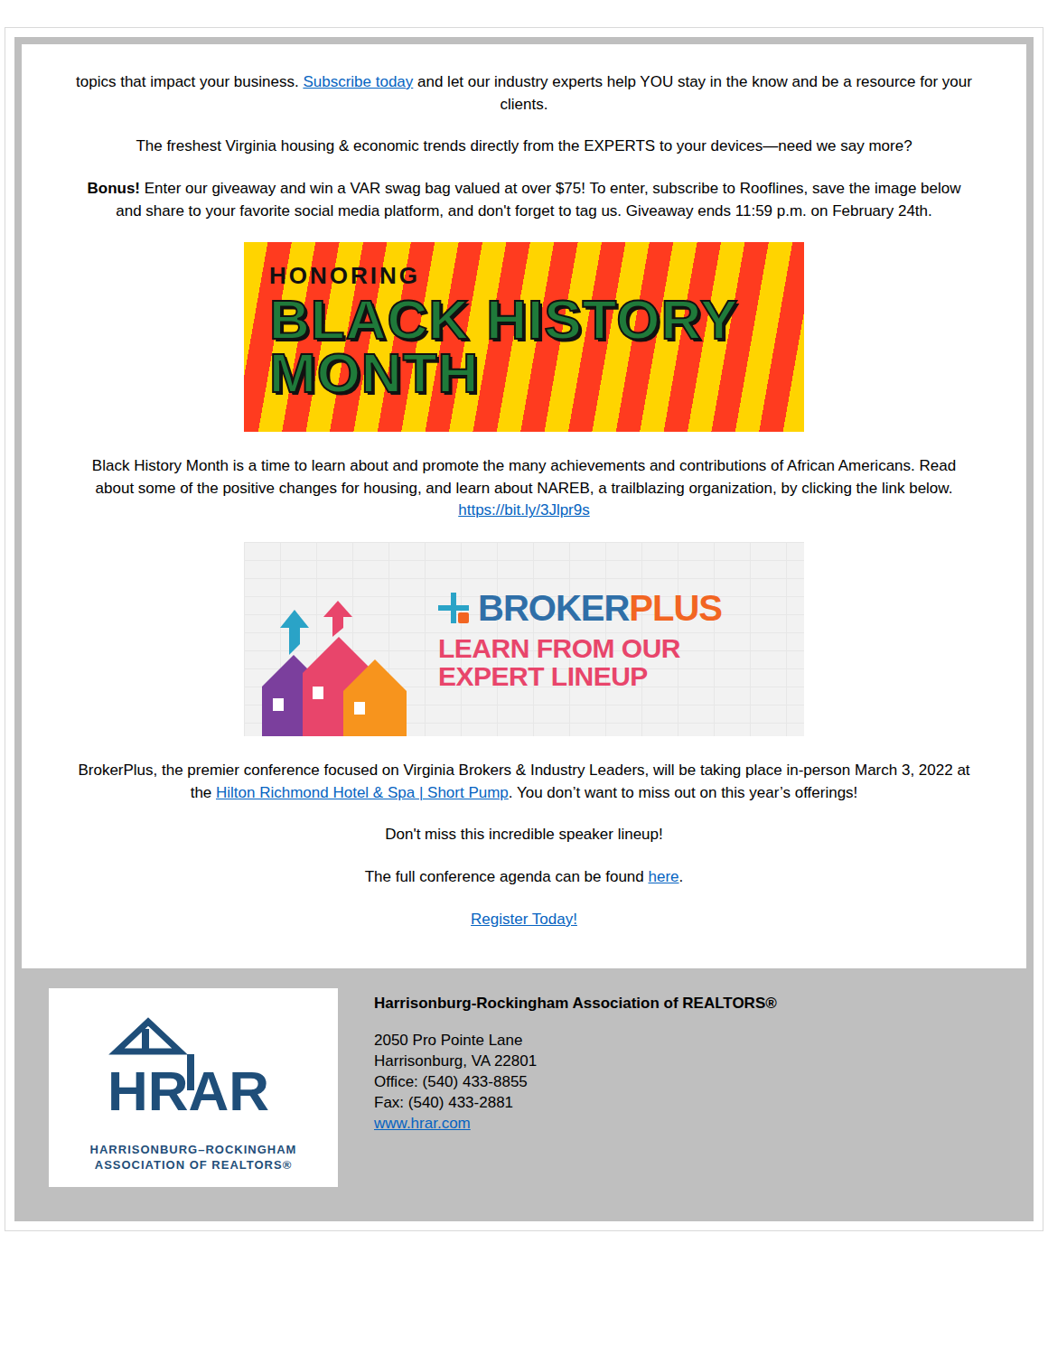topics that impact your business. Subscribe today and let our industry experts help YOU stay in the know and be a resource for your clients.
The freshest Virginia housing & economic trends directly from the EXPERTS to your devices—need we say more?
Bonus! Enter our giveaway and win a VAR swag bag valued at over $75! To enter, subscribe to Rooflines, save the image below and share to your favorite social media platform, and don't forget to tag us. Giveaway ends 11:59 p.m. on February 24th.
HONORING
BLACK HISTORY
MONTH
Black History Month is a time to learn about and promote the many achievements and contributions of African Americans. Read about some of the positive changes for housing, and learn about NAREB, a trailblazing organization, by clicking the link below. https://bit.ly/3Jlpr9s
BROKER PLUS
LEARN FROM OUR
EXPERT LINEUP
BrokerPlus, the premier conference focused on Virginia Brokers & Industry Leaders, will be taking place in-person March 3, 2022 at the Hilton Richmond Hotel & Spa | Short Pump. You don’t want to miss out on this year’s offerings!
Don't miss this incredible speaker lineup!
The full conference agenda can be found here.
Register Today!
HRAR
HARRISONBURG–ROCKINGHAM
ASSOCIATION OF REALTORS®
Harrisonburg-Rockingham Association of REALTORS®
2050 Pro Pointe Lane
Harrisonburg, VA 22801
Office: (540) 433-8855
Fax: (540) 433-2881
www.hrar.com